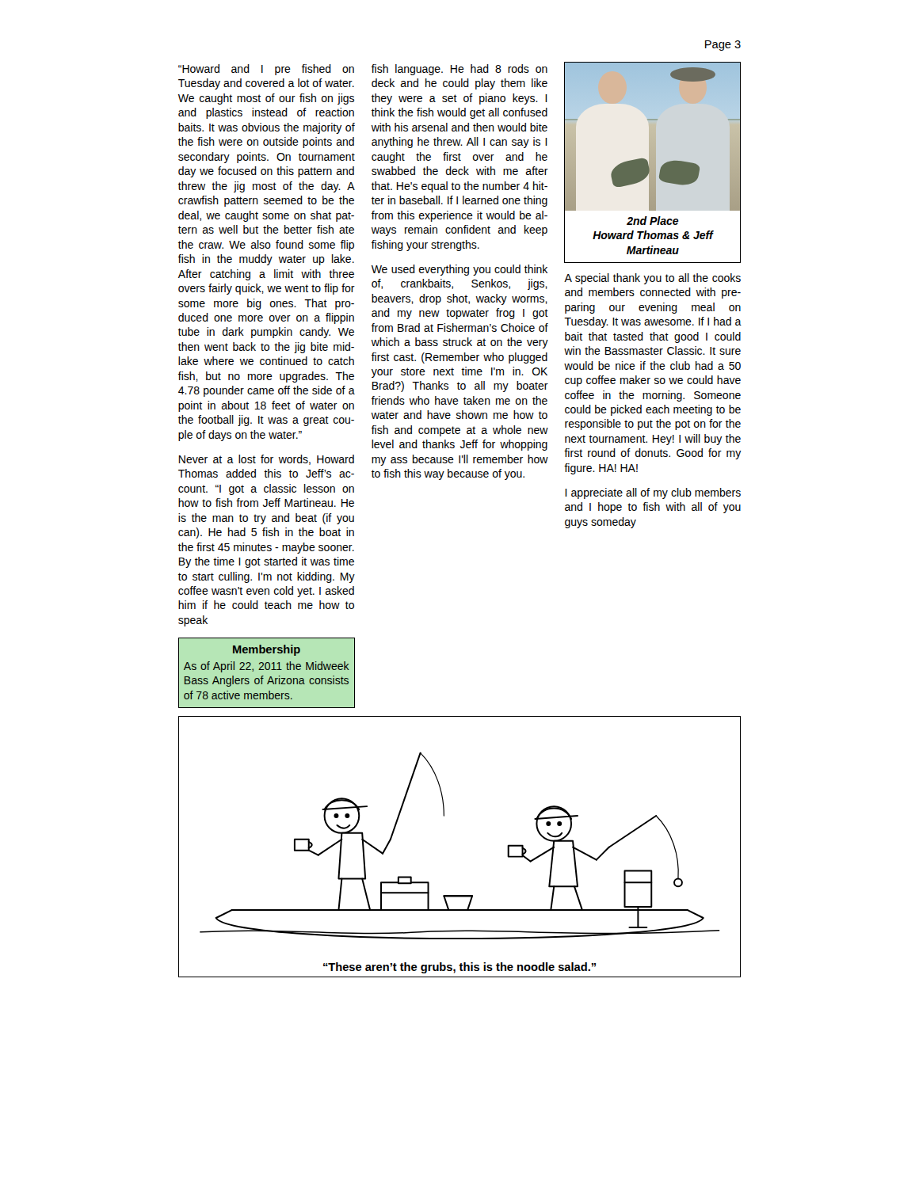Page 3
“Howard and I pre fished on Tuesday and covered a lot of water. We caught most of our fish on jigs and plastics instead of reaction baits. It was obvious the majority of the fish were on outside points and secondary points. On tournament day we focused on this pattern and threw the jig most of the day. A crawfish pattern seemed to be the deal, we caught some on shat pattern as well but the better fish ate the craw. We also found some flip fish in the muddy water up lake. After catching a limit with three overs fairly quick, we went to flip for some more big ones. That produced one more over on a flippin tube in dark pumpkin candy. We then went back to the jig bite mid-lake where we continued to catch fish, but no more upgrades. The 4.78 pounder came off the side of a point in about 18 feet of water on the football jig. It was a great couple of days on the water.”
Never at a lost for words, Howard Thomas added this to Jeff’s account. “I got a classic lesson on how to fish from Jeff Martineau. He is the man to try and beat (if you can). He had 5 fish in the boat in the first 45 minutes - maybe sooner. By the time I got started it was time to start culling. I'm not kidding. My coffee wasn't even cold yet. I asked him if he could teach me how to speak
Membership
As of April 22, 2011 the Midweek Bass Anglers of Arizona consists of 78 active members.
fish language. He had 8 rods on deck and he could play them like they were a set of piano keys. I think the fish would get all confused with his arsenal and then would bite anything he threw. All I can say is I caught the first over and he swabbed the deck with me after that. He's equal to the number 4 hitter in baseball. If I learned one thing from this experience it would be always remain confident and keep fishing your strengths.
We used everything you could think of, crankbaits, Senkos, jigs, beavers, drop shot, wacky worms, and my new topwater frog I got from Brad at Fisherman’s Choice of which a bass struck at on the very first cast. (Remember who plugged your store next time I'm in. OK Brad?) Thanks to all my boater friends who have taken me on the water and have shown me how to fish and compete at a whole new level and thanks Jeff for whopping my ass because I'll remember how to fish this way because of you.
2nd Place
Howard Thomas & Jeff Martineau
A special thank you to all the cooks and members connected with preparing our evening meal on Tuesday. It was awesome. If I had a bait that tasted that good I could win the Bassmaster Classic. It sure would be nice if the club had a 50 cup coffee maker so we could have coffee in the morning. Someone could be picked each meeting to be responsible to put the pot on for the next tournament. Hey! I will buy the first round of donuts. Good for my figure. HA! HA!
I appreciate all of my club members and I hope to fish with all of you guys someday
“These aren’t the grubs, this is the noodle salad.”